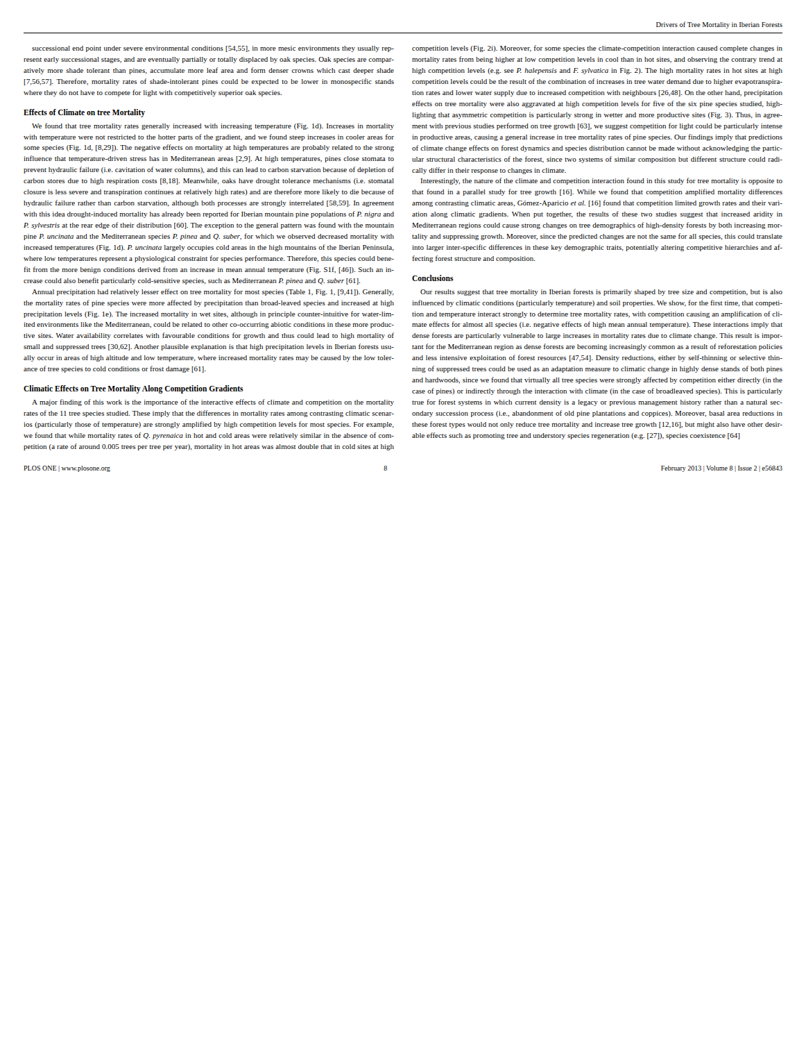Drivers of Tree Mortality in Iberian Forests
successional end point under severe environmental conditions [54,55], in more mesic environments they usually represent early successional stages, and are eventually partially or totally displaced by oak species. Oak species are comparatively more shade tolerant than pines, accumulate more leaf area and form denser crowns which cast deeper shade [7,56,57]. Therefore, mortality rates of shade-intolerant pines could be expected to be lower in monospecific stands where they do not have to compete for light with competitively superior oak species.
Effects of Climate on tree Mortality
We found that tree mortality rates generally increased with increasing temperature (Fig. 1d). Increases in mortality with temperature were not restricted to the hotter parts of the gradient, and we found steep increases in cooler areas for some species (Fig. 1d, [8,29]). The negative effects on mortality at high temperatures are probably related to the strong influence that temperature-driven stress has in Mediterranean areas [2,9]. At high temperatures, pines close stomata to prevent hydraulic failure (i.e. cavitation of water columns), and this can lead to carbon starvation because of depletion of carbon stores due to high respiration costs [8,18]. Meanwhile, oaks have drought tolerance mechanisms (i.e. stomatal closure is less severe and transpiration continues at relatively high rates) and are therefore more likely to die because of hydraulic failure rather than carbon starvation, although both processes are strongly interrelated [58,59]. In agreement with this idea drought-induced mortality has already been reported for Iberian mountain pine populations of P. nigra and P. sylvestris at the rear edge of their distribution [60]. The exception to the general pattern was found with the mountain pine P. uncinata and the Mediterranean species P. pinea and Q. suber, for which we observed decreased mortality with increased temperatures (Fig. 1d). P. uncinata largely occupies cold areas in the high mountains of the Iberian Peninsula, where low temperatures represent a physiological constraint for species performance. Therefore, this species could benefit from the more benign conditions derived from an increase in mean annual temperature (Fig. S1f, [46]). Such an increase could also benefit particularly cold-sensitive species, such as Mediterranean P. pinea and Q. suber [61].
Annual precipitation had relatively lesser effect on tree mortality for most species (Table 1, Fig. 1, [9,41]). Generally, the mortality rates of pine species were more affected by precipitation than broad-leaved species and increased at high precipitation levels (Fig. 1e). The increased mortality in wet sites, although in principle counter-intuitive for water-limited environments like the Mediterranean, could be related to other co-occurring abiotic conditions in these more productive sites. Water availability correlates with favourable conditions for growth and thus could lead to high mortality of small and suppressed trees [30,62]. Another plausible explanation is that high precipitation levels in Iberian forests usually occur in areas of high altitude and low temperature, where increased mortality rates may be caused by the low tolerance of tree species to cold conditions or frost damage [61].
Climatic Effects on Tree Mortality Along Competition Gradients
A major finding of this work is the importance of the interactive effects of climate and competition on the mortality rates of the 11 tree species studied. These imply that the differences in mortality rates among contrasting climatic scenarios (particularly those of temperature) are strongly amplified by high competition levels for most species. For example, we found that while mortality rates of Q. pyrenaica in hot and cold areas were relatively similar in the absence of competition (a rate of around 0.005 trees per tree per year), mortality in hot areas was almost double that in cold sites at high competition levels (Fig. 2i). Moreover, for some species the climate-competition interaction caused complete changes in mortality rates from being higher at low competition levels in cool than in hot sites, and observing the contrary trend at high competition levels (e.g. see P. halepensis and F. sylvatica in Fig. 2). The high mortality rates in hot sites at high competition levels could be the result of the combination of increases in tree water demand due to higher evapotranspiration rates and lower water supply due to increased competition with neighbours [26,48]. On the other hand, precipitation effects on tree mortality were also aggravated at high competition levels for five of the six pine species studied, highlighting that asymmetric competition is particularly strong in wetter and more productive sites (Fig. 3). Thus, in agreement with previous studies performed on tree growth [63], we suggest competition for light could be particularly intense in productive areas, causing a general increase in tree mortality rates of pine species. Our findings imply that predictions of climate change effects on forest dynamics and species distribution cannot be made without acknowledging the particular structural characteristics of the forest, since two systems of similar composition but different structure could radically differ in their response to changes in climate.
Interestingly, the nature of the climate and competition interaction found in this study for tree mortality is opposite to that found in a parallel study for tree growth [16]. While we found that competition amplified mortality differences among contrasting climatic areas, Gómez-Aparicio et al. [16] found that competition limited growth rates and their variation along climatic gradients. When put together, the results of these two studies suggest that increased aridity in Mediterranean regions could cause strong changes on tree demographics of high-density forests by both increasing mortality and suppressing growth. Moreover, since the predicted changes are not the same for all species, this could translate into larger inter-specific differences in these key demographic traits, potentially altering competitive hierarchies and affecting forest structure and composition.
Conclusions
Our results suggest that tree mortality in Iberian forests is primarily shaped by tree size and competition, but is also influenced by climatic conditions (particularly temperature) and soil properties. We show, for the first time, that competition and temperature interact strongly to determine tree mortality rates, with competition causing an amplification of climate effects for almost all species (i.e. negative effects of high mean annual temperature). These interactions imply that dense forests are particularly vulnerable to large increases in mortality rates due to climate change. This result is important for the Mediterranean region as dense forests are becoming increasingly common as a result of reforestation policies and less intensive exploitation of forest resources [47,54]. Density reductions, either by self-thinning or selective thinning of suppressed trees could be used as an adaptation measure to climatic change in highly dense stands of both pines and hardwoods, since we found that virtually all tree species were strongly affected by competition either directly (in the case of pines) or indirectly through the interaction with climate (in the case of broadleaved species). This is particularly true for forest systems in which current density is a legacy or previous management history rather than a natural secondary succession process (i.e., abandonment of old pine plantations and coppices). Moreover, basal area reductions in these forest types would not only reduce tree mortality and increase tree growth [12,16], but might also have other desirable effects such as promoting tree and understory species regeneration (e.g. [27]), species coexistence [64]
PLOS ONE | www.plosone.org
8
February 2013 | Volume 8 | Issue 2 | e56843